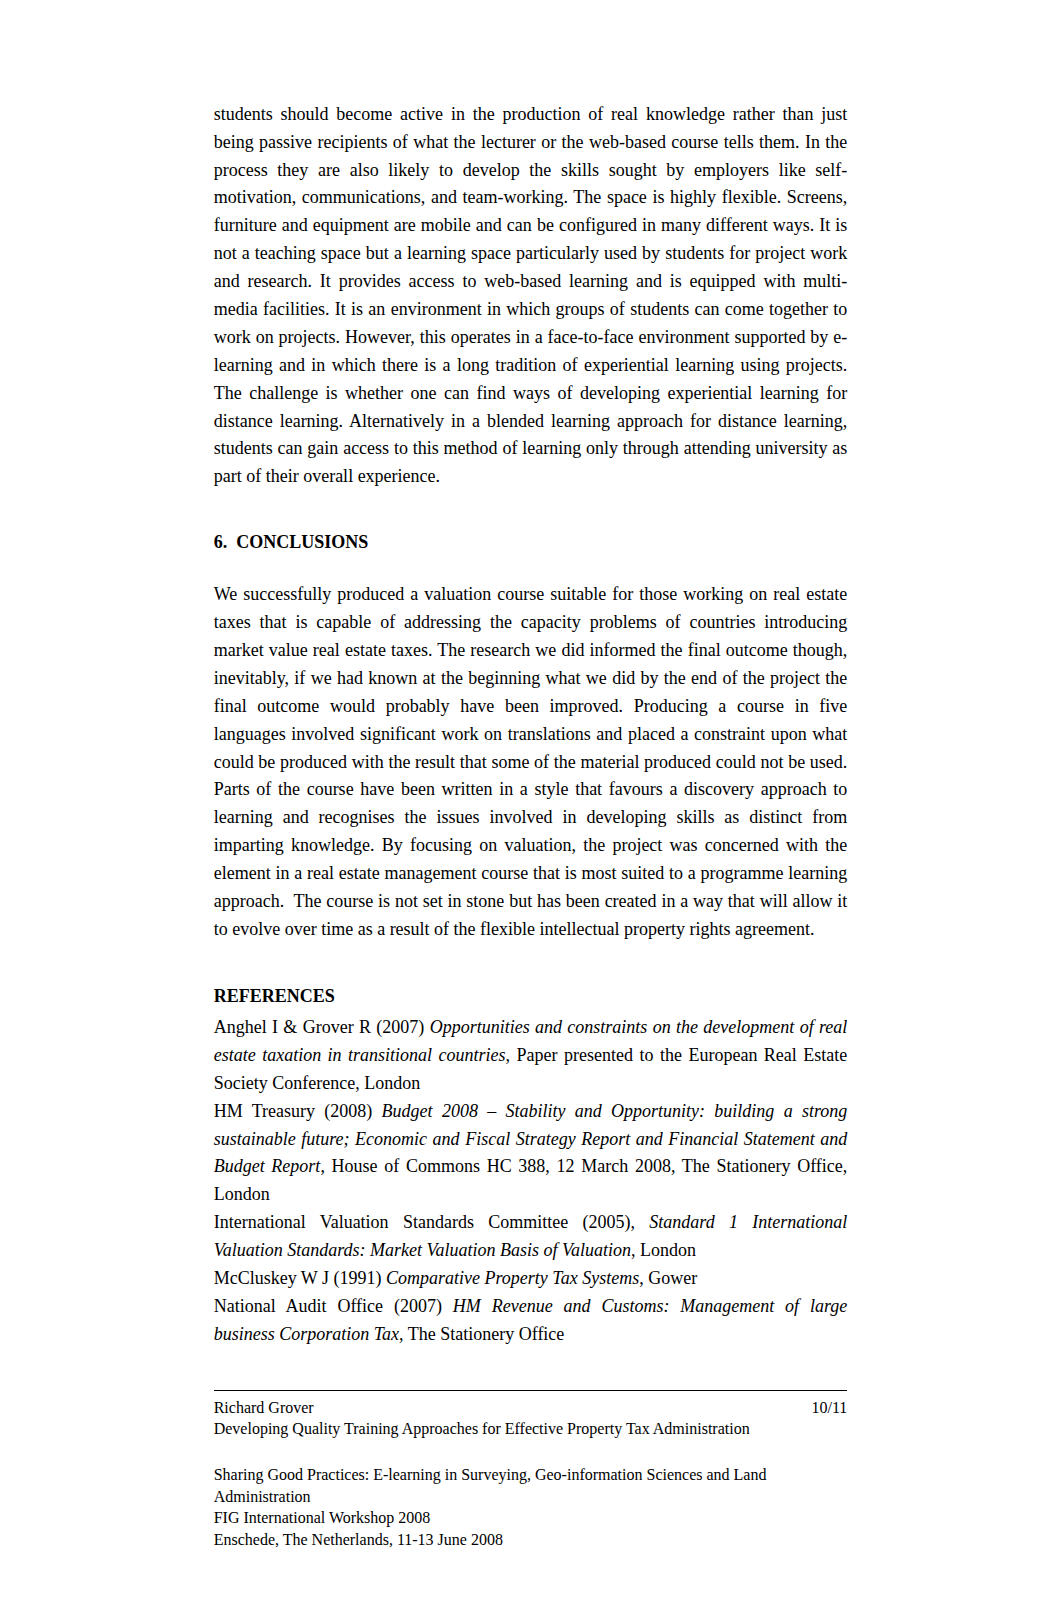students should become active in the production of real knowledge rather than just being passive recipients of what the lecturer or the web-based course tells them. In the process they are also likely to develop the skills sought by employers like self-motivation, communications, and team-working. The space is highly flexible. Screens, furniture and equipment are mobile and can be configured in many different ways. It is not a teaching space but a learning space particularly used by students for project work and research. It provides access to web-based learning and is equipped with multi-media facilities. It is an environment in which groups of students can come together to work on projects. However, this operates in a face-to-face environment supported by e-learning and in which there is a long tradition of experiential learning using projects. The challenge is whether one can find ways of developing experiential learning for distance learning. Alternatively in a blended learning approach for distance learning, students can gain access to this method of learning only through attending university as part of their overall experience.
6. CONCLUSIONS
We successfully produced a valuation course suitable for those working on real estate taxes that is capable of addressing the capacity problems of countries introducing market value real estate taxes. The research we did informed the final outcome though, inevitably, if we had known at the beginning what we did by the end of the project the final outcome would probably have been improved. Producing a course in five languages involved significant work on translations and placed a constraint upon what could be produced with the result that some of the material produced could not be used. Parts of the course have been written in a style that favours a discovery approach to learning and recognises the issues involved in developing skills as distinct from imparting knowledge. By focusing on valuation, the project was concerned with the element in a real estate management course that is most suited to a programme learning approach. The course is not set in stone but has been created in a way that will allow it to evolve over time as a result of the flexible intellectual property rights agreement.
REFERENCES
Anghel I & Grover R (2007) Opportunities and constraints on the development of real estate taxation in transitional countries, Paper presented to the European Real Estate Society Conference, London
HM Treasury (2008) Budget 2008 – Stability and Opportunity: building a strong sustainable future; Economic and Fiscal Strategy Report and Financial Statement and Budget Report, House of Commons HC 388, 12 March 2008, The Stationery Office, London
International Valuation Standards Committee (2005), Standard 1 International Valuation Standards: Market Valuation Basis of Valuation, London
McCluskey W J (1991) Comparative Property Tax Systems, Gower
National Audit Office (2007) HM Revenue and Customs: Management of large business Corporation Tax, The Stationery Office
Richard Grover
10/11
Developing Quality Training Approaches for Effective Property Tax Administration
Sharing Good Practices: E-learning in Surveying, Geo-information Sciences and Land Administration
FIG International Workshop 2008
Enschede, The Netherlands, 11-13 June 2008